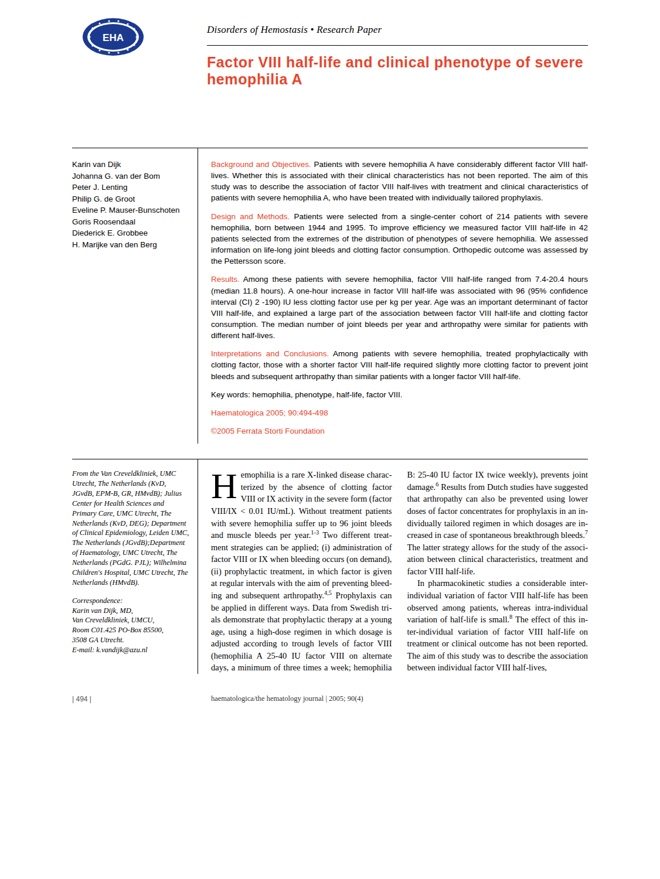EHA
Disorders of Hemostasis • Research Paper
Factor VIII half-life and clinical phenotype of severe
hemophilia A
Karin van Dijk
Johanna G. van der Bom
Peter J. Lenting
Philip G. de Groot
Eveline P. Mauser-Bunschoten
Goris Roosendaal
Diederick E. Grobbee
H. Marijke van den Berg
Background and Objectives. Patients with severe hemophilia A have considerably different factor VIII half-lives. Whether this is associated with their clinical characteristics has not been reported. The aim of this study was to describe the association of factor VIII half-lives with treatment and clinical characteristics of patients with severe hemophilia A, who have been treated with individually tailored prophylaxis.
Design and Methods. Patients were selected from a single-center cohort of 214 patients with severe hemophilia, born between 1944 and 1995. To improve efficiency we measured factor VIII half-life in 42 patients selected from the extremes of the distribution of phenotypes of severe hemophilia. We assessed information on life-long joint bleeds and clotting factor consumption. Orthopedic outcome was assessed by the Pettersson score.
Results. Among these patients with severe hemophilia, factor VIII half-life ranged from 7.4-20.4 hours (median 11.8 hours). A one-hour increase in factor VIII half-life was associated with 96 (95% confidence interval (CI) 2 -190) IU less clotting factor use per kg per year. Age was an important determinant of factor VIII half-life, and explained a large part of the association between factor VIII half-life and clotting factor consumption. The median number of joint bleeds per year and arthropathy were similar for patients with different half-lives.
Interpretations and Conclusions. Among patients with severe hemophilia, treated prophylactically with clotting factor, those with a shorter factor VIII half-life required slightly more clotting factor to prevent joint bleeds and subsequent arthropathy than similar patients with a longer factor VIII half-life.
Key words: hemophilia, phenotype, half-life, factor VIII.
Haematologica 2005; 90:494-498
©2005 Ferrata Storti Foundation
From the Van Creveldkliniek, UMC Utrecht, The Netherlands (KvD, JGvdB, EPM-B, GR, HMvdB); Julius Center for Health Sciences and Primary Care, UMC Utrecht, The Netherlands (KvD, DEG); Department of Clinical Epidemiology, Leiden UMC, The Netherlands (JGvdB);Department of Haematology, UMC Utrecht, The Netherlands (PGdG. PJL); Wilhelmina Children's Hospital, UMC Utrecht, The Netherlands (HMvdB).
Correspondence:
Karin van Dijk, MD,
Van Creveldkliniek, UMCU,
Room C01.425 PO-Box 85500,
3508 GA Utrecht.
E-mail: k.vandijk@azu.nl
Hemophilia is a rare X-linked disease characterized by the absence of clotting factor VIII or IX activity in the severe form (factor VIII/IX < 0.01 IU/mL). Without treatment patients with severe hemophilia suffer up to 96 joint bleeds and muscle bleeds per year.1-3 Two different treatment strategies can be applied; (i) administration of factor VIII or IX when bleeding occurs (on demand), (ii) prophylactic treatment, in which factor is given at regular intervals with the aim of preventing bleeding and subsequent arthropathy.4,5 Prophylaxis can be applied in different ways. Data from Swedish trials demonstrate that prophylactic therapy at a young age, using a high-dose regimen in which dosage is adjusted according to trough levels of factor VIII (hemophilia A 25-40 IU factor VIII on alternate days, a minimum of three times a week; hemophilia B: 25-40 IU factor IX twice weekly), prevents joint damage.6 Results from Dutch studies have suggested that arthropathy can also be prevented using lower doses of factor concentrates for prophylaxis in an individually tailored regimen in which dosages are increased in case of spontaneous breakthrough bleeds.7 The latter strategy allows for the study of the association between clinical characteristics, treatment and factor VIII half-life.
In pharmacokinetic studies a considerable inter-individual variation of factor VIII half-life has been observed among patients, whereas intra-individual variation of half-life is small.8 The effect of this inter-individual variation of factor VIII half-life on treatment or clinical outcome has not been reported. The aim of this study was to describe the association between individual factor VIII half-lives,
| 494 |
haematologica/the hematology journal | 2005; 90(4)